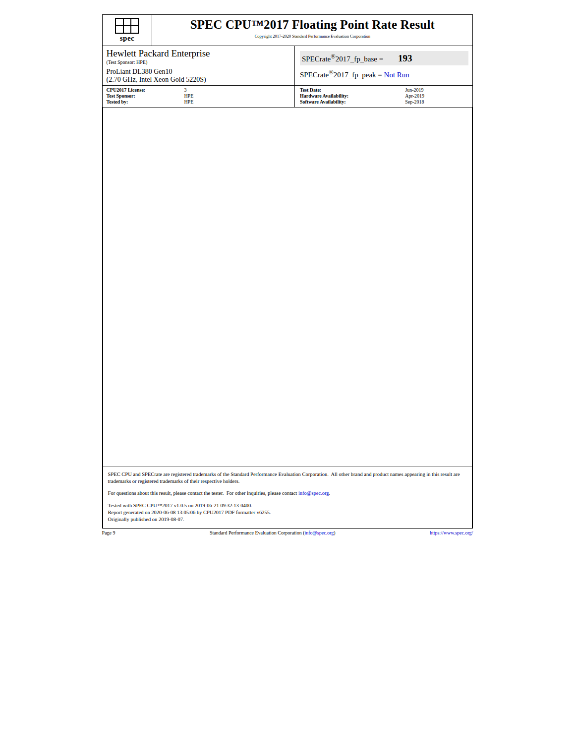spec
SPEC CPU™2017 Floating Point Rate Result
Copyright 2017-2020 Standard Performance Evaluation Corporation
Hewlett Packard Enterprise
(Test Sponsor: HPE)
ProLiant DL380 Gen10
(2.70 GHz, Intel Xeon Gold 5220S)
SPECrate®2017_fp_base = 193
SPECrate®2017_fp_peak = Not Run
| CPU2017 License: | 3 |
| Test Sponsor: | HPE |
| Tested by: | HPE |
| Test Date: | Jun-2019 |
| Hardware Availability: | Apr-2019 |
| Software Availability: | Sep-2018 |
SPEC CPU and SPECrate are registered trademarks of the Standard Performance Evaluation Corporation. All other brand and product names appearing in this result are trademarks or registered trademarks of their respective holders.
For questions about this result, please contact the tester. For other inquiries, please contact info@spec.org.
Tested with SPEC CPU™2017 v1.0.5 on 2019-06-21 09:32:13-0400.
Report generated on 2020-06-08 13:05:06 by CPU2017 PDF formatter v6255.
Originally published on 2019-08-07.
Page 9
Standard Performance Evaluation Corporation (info@spec.org)
https://www.spec.org/